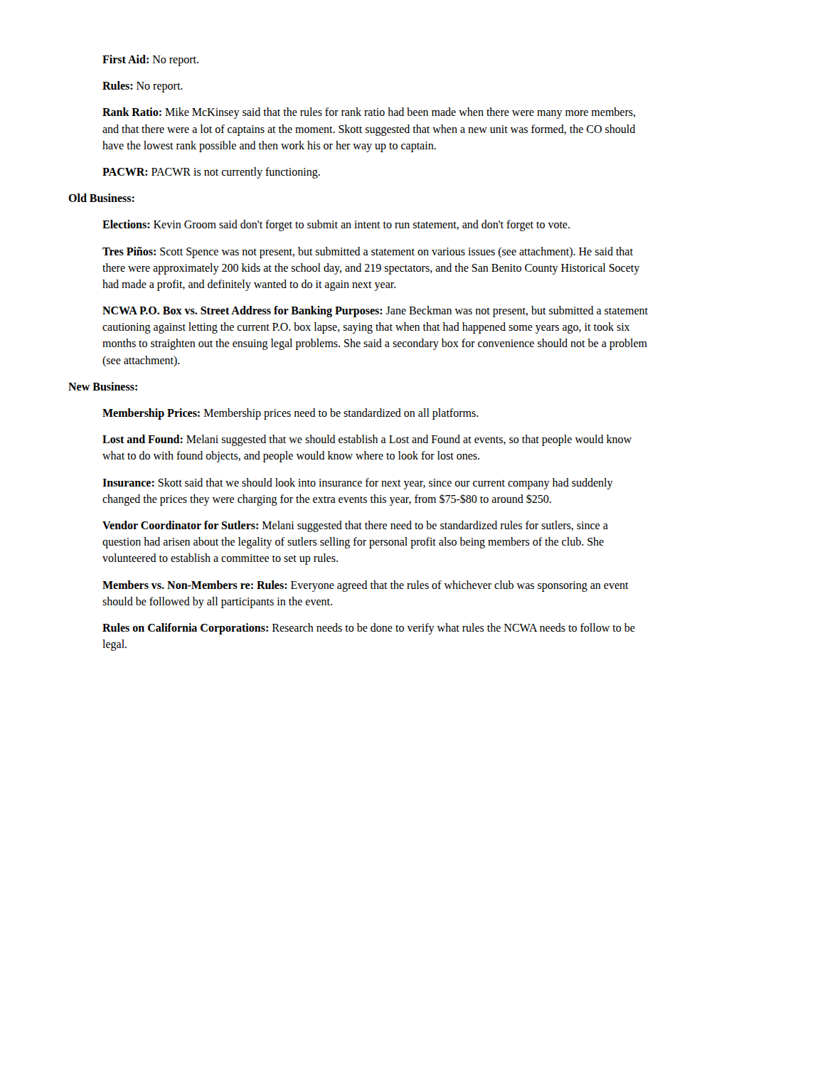First Aid: No report.
Rules: No report.
Rank Ratio: Mike McKinsey said that the rules for rank ratio had been made when there were many more members, and that there were a lot of captains at the moment. Skott suggested that when a new unit was formed, the CO should have the lowest rank possible and then work his or her way up to captain.
PACWR: PACWR is not currently functioning.
Old Business:
Elections: Kevin Groom said don't forget to submit an intent to run statement, and don't forget to vote.
Tres Piños: Scott Spence was not present, but submitted a statement on various issues (see attachment). He said that there were approximately 200 kids at the school day, and 219 spectators, and the San Benito County Historical Socety had made a profit, and definitely wanted to do it again next year.
NCWA P.O. Box vs. Street Address for Banking Purposes: Jane Beckman was not present, but submitted a statement cautioning against letting the current P.O. box lapse, saying that when that had happened some years ago, it took six months to straighten out the ensuing legal problems. She said a secondary box for convenience should not be a problem (see attachment).
New Business:
Membership Prices: Membership prices need to be standardized on all platforms.
Lost and Found: Melani suggested that we should establish a Lost and Found at events, so that people would know what to do with found objects, and people would know where to look for lost ones.
Insurance: Skott said that we should look into insurance for next year, since our current company had suddenly changed the prices they were charging for the extra events this year, from $75-$80 to around $250.
Vendor Coordinator for Sutlers: Melani suggested that there need to be standardized rules for sutlers, since a question had arisen about the legality of sutlers selling for personal profit also being members of the club. She volunteered to establish a committee to set up rules.
Members vs. Non-Members re: Rules: Everyone agreed that the rules of whichever club was sponsoring an event should be followed by all participants in the event.
Rules on California Corporations: Research needs to be done to verify what rules the NCWA needs to follow to be legal.